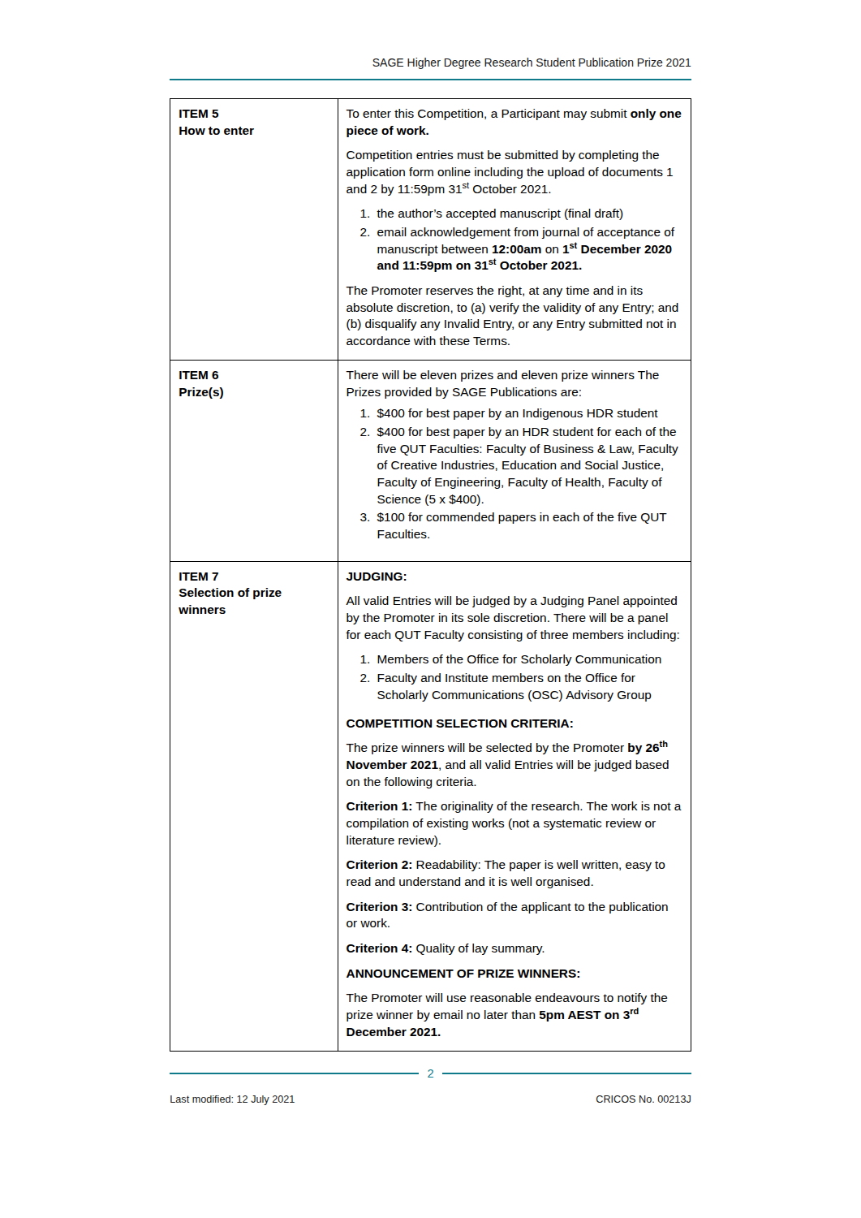SAGE Higher Degree Research Student Publication Prize 2021
| ITEM 5 How to enter | To enter this Competition, a Participant may submit only one piece of work. Competition entries must be submitted by completing the application form online including the upload of documents 1 and 2 by 11:59pm 31 st October 2021. the author’s accepted manuscript (final draft) email acknowledgement from journal of acceptance of manuscript between 12:00am on 1 st December 2020 and 11:59pm on 31 st October 2021. The Promoter reserves the right, at any time and in its absolute discretion, to (a) verify the validity of any Entry; and (b) disqualify any Invalid Entry, or any Entry submitted not in accordance with these Terms. |
| ITEM 6 Prize(s) | There will be eleven prizes and eleven prize winners The Prizes provided by SAGE Publications are: $400 for best paper by an Indigenous HDR student $400 for best paper by an HDR student for each of the five QUT Faculties: Faculty of Business & Law, Faculty of Creative Industries, Education and Social Justice, Faculty of Engineering, Faculty of Health, Faculty of Science (5 x $400). $100 for commended papers in each of the five QUT Faculties. |
| ITEM 7 Selection of prize winners | JUDGING: All valid Entries will be judged by a Judging Panel appointed by the Promoter in its sole discretion. There will be a panel for each QUT Faculty consisting of three members including: Members of the Office for Scholarly Communication Faculty and Institute members on the Office for Scholarly Communications (OSC) Advisory Group COMPETITION SELECTION CRITERIA: The prize winners will be selected by the Promoter by 26 th November 2021 , and all valid Entries will be judged based on the following criteria. Criterion 1: The originality of the research. The work is not a compilation of existing works (not a systematic review or literature review). Criterion 2: Readability: The paper is well written, easy to read and understand and it is well organised. Criterion 3: Contribution of the applicant to the publication or work. Criterion 4: Quality of lay summary. ANNOUNCEMENT OF PRIZE WINNERS: The Promoter will use reasonable endeavours to notify the prize winner by email no later than 5pm AEST on 3 rd December 2021. |
2
Last modified: 12 July 2021 CRICOS No. 00213J